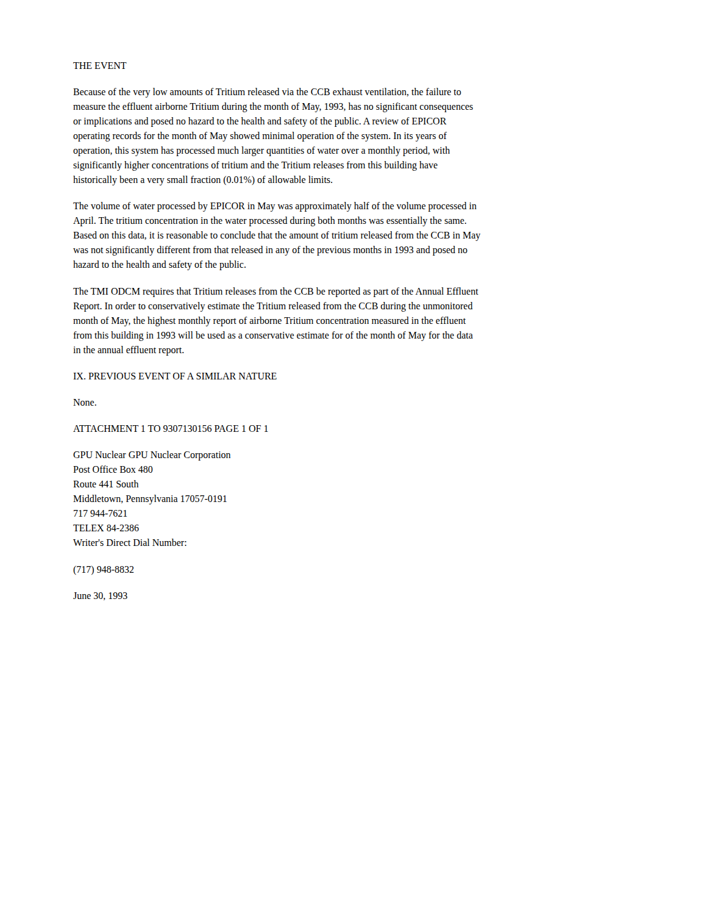THE EVENT
Because of the very low amounts of Tritium released via the CCB exhaust ventilation, the failure to measure the effluent airborne Tritium during the month of May, 1993, has no significant consequences or implications and posed no hazard to the health and safety of the public. A review of EPICOR operating records for the month of May showed minimal operation of the system. In its years of operation, this system has processed much larger quantities of water over a monthly period, with significantly higher concentrations of tritium and the Tritium releases from this building have historically been a very small fraction (0.01%) of allowable limits.
The volume of water processed by EPICOR in May was approximately half of the volume processed in April. The tritium concentration in the water processed during both months was essentially the same. Based on this data, it is reasonable to conclude that the amount of tritium released from the CCB in May was not significantly different from that released in any of the previous months in 1993 and posed no hazard to the health and safety of the public.
The TMI ODCM requires that Tritium releases from the CCB be reported as part of the Annual Effluent Report. In order to conservatively estimate the Tritium released from the CCB during the unmonitored month of May, the highest monthly report of airborne Tritium concentration measured in the effluent from this building in 1993 will be used as a conservative estimate for of the month of May for the data in the annual effluent report.
IX. PREVIOUS EVENT OF A SIMILAR NATURE
None.
ATTACHMENT 1 TO 9307130156 PAGE 1 OF 1
GPU Nuclear GPU Nuclear Corporation
Post Office Box 480
Route 441 South
Middletown, Pennsylvania 17057-0191
717 944-7621
TELEX 84-2386
Writer's Direct Dial Number:
(717) 948-8832
June 30, 1993